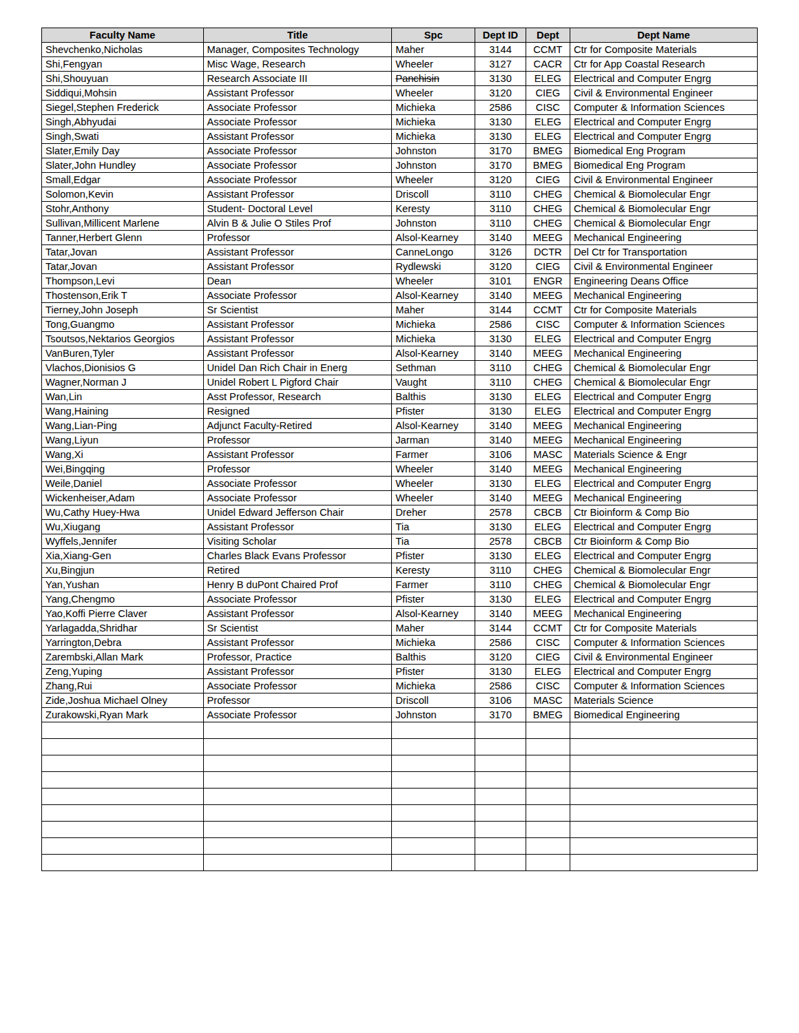Faculty listing by department
| Faculty Name | Title | Spc | Dept ID | Dept | Dept Name |
| --- | --- | --- | --- | --- | --- |
| Shevchenko,Nicholas | Manager, Composites Technology | Maher | 3144 | CCMT | Ctr for Composite Materials |
| Shi,Fengyan | Misc Wage, Research | Wheeler | 3127 | CACR | Ctr for App Coastal Research |
| Shi,Shouyuan | Research Associate III | Panchisin | 3130 | ELEG | Electrical and Computer Engrg |
| Siddiqui,Mohsin | Assistant Professor | Wheeler | 3120 | CIEG | Civil & Environmental Engineer |
| Siegel,Stephen Frederick | Associate Professor | Michieka | 2586 | CISC | Computer & Information Sciences |
| Singh,Abhyudai | Associate Professor | Michieka | 3130 | ELEG | Electrical and Computer Engrg |
| Singh,Swati | Assistant Professor | Michieka | 3130 | ELEG | Electrical and Computer Engrg |
| Slater,Emily Day | Associate Professor | Johnston | 3170 | BMEG | Biomedical Eng Program |
| Slater,John Hundley | Associate Professor | Johnston | 3170 | BMEG | Biomedical Eng Program |
| Small,Edgar | Associate Professor | Wheeler | 3120 | CIEG | Civil & Environmental Engineer |
| Solomon,Kevin | Assistant Professor | Driscoll | 3110 | CHEG | Chemical & Biomolecular Engr |
| Stohr,Anthony | Student- Doctoral Level | Keresty | 3110 | CHEG | Chemical & Biomolecular Engr |
| Sullivan,Millicent Marlene | Alvin B & Julie O Stiles Prof | Johnston | 3110 | CHEG | Chemical & Biomolecular Engr |
| Tanner,Herbert Glenn | Professor | Alsol-Kearney | 3140 | MEEG | Mechanical Engineering |
| Tatar,Jovan | Assistant Professor | CanneLongo | 3126 | DCTR | Del Ctr for Transportation |
| Tatar,Jovan | Assistant Professor | Rydlewski | 3120 | CIEG | Civil & Environmental Engineer |
| Thompson,Levi | Dean | Wheeler | 3101 | ENGR | Engineering Deans Office |
| Thostenson,Erik T | Associate Professor | Alsol-Kearney | 3140 | MEEG | Mechanical Engineering |
| Tierney,John Joseph | Sr Scientist | Maher | 3144 | CCMT | Ctr for Composite Materials |
| Tong,Guangmo | Assistant Professor | Michieka | 2586 | CISC | Computer & Information Sciences |
| Tsoutsos,Nektarios Georgios | Assistant Professor | Michieka | 3130 | ELEG | Electrical and Computer Engrg |
| VanBuren,Tyler | Assistant Professor | Alsol-Kearney | 3140 | MEEG | Mechanical Engineering |
| Vlachos,Dionisios G | Unidel Dan Rich Chair in Energ | Sethman | 3110 | CHEG | Chemical & Biomolecular Engr |
| Wagner,Norman J | Unidel Robert L Pigford Chair | Vaught | 3110 | CHEG | Chemical & Biomolecular Engr |
| Wan,Lin | Asst Professor, Research | Balthis | 3130 | ELEG | Electrical and Computer Engrg |
| Wang,Haining | Resigned | Pfister | 3130 | ELEG | Electrical and Computer Engrg |
| Wang,Lian-Ping | Adjunct Faculty-Retired | Alsol-Kearney | 3140 | MEEG | Mechanical Engineering |
| Wang,Liyun | Professor | Jarman | 3140 | MEEG | Mechanical Engineering |
| Wang,Xi | Assistant Professor | Farmer | 3106 | MASC | Materials Science & Engr |
| Wei,Bingqing | Professor | Wheeler | 3140 | MEEG | Mechanical Engineering |
| Weile,Daniel | Associate Professor | Wheeler | 3130 | ELEG | Electrical and Computer Engrg |
| Wickenheiser,Adam | Associate Professor | Wheeler | 3140 | MEEG | Mechanical Engineering |
| Wu,Cathy Huey-Hwa | Unidel Edward Jefferson Chair | Dreher | 2578 | CBCB | Ctr Bioinform & Comp Bio |
| Wu,Xiugang | Assistant Professor | Tia | 3130 | ELEG | Electrical and Computer Engrg |
| Wyffels,Jennifer | Visiting Scholar | Tia | 2578 | CBCB | Ctr Bioinform & Comp Bio |
| Xia,Xiang-Gen | Charles Black Evans Professor | Pfister | 3130 | ELEG | Electrical and Computer Engrg |
| Xu,Bingjun | Retired | Keresty | 3110 | CHEG | Chemical & Biomolecular Engr |
| Yan,Yushan | Henry B duPont Chaired Prof | Farmer | 3110 | CHEG | Chemical & Biomolecular Engr |
| Yang,Chengmo | Associate Professor | Pfister | 3130 | ELEG | Electrical and Computer Engrg |
| Yao,Koffi Pierre Claver | Assistant Professor | Alsol-Kearney | 3140 | MEEG | Mechanical Engineering |
| Yarlagadda,Shridhar | Sr Scientist | Maher | 3144 | CCMT | Ctr for Composite Materials |
| Yarrington,Debra | Assistant Professor | Michieka | 2586 | CISC | Computer & Information Sciences |
| Zarembski,Allan Mark | Professor, Practice | Balthis | 3120 | CIEG | Civil & Environmental Engineer |
| Zeng,Yuping | Assistant Professor | Pfister | 3130 | ELEG | Electrical and Computer Engrg |
| Zhang,Rui | Associate Professor | Michieka | 2586 | CISC | Computer & Information Sciences |
| Zide,Joshua Michael Olney | Professor | Driscoll | 3106 | MASC | Materials Science |
| Zurakowski,Ryan Mark | Associate Professor | Johnston | 3170 | BMEG | Biomedical Engineering |